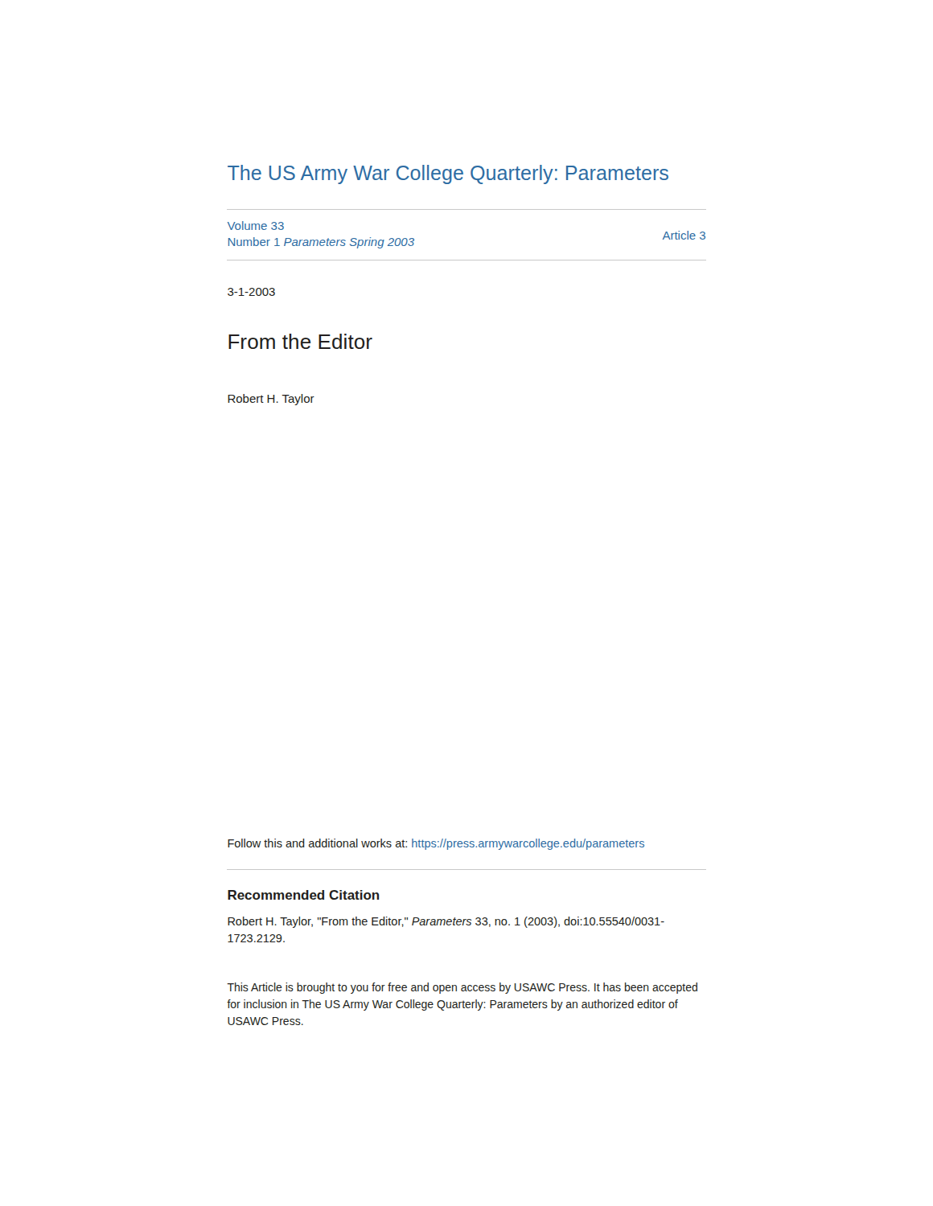The US Army War College Quarterly: Parameters
Volume 33
Number 1 Parameters Spring 2003
Article 3
3-1-2003
From the Editor
Robert H. Taylor
Follow this and additional works at: https://press.armywarcollege.edu/parameters
Recommended Citation
Robert H. Taylor, "From the Editor," Parameters 33, no. 1 (2003), doi:10.55540/0031-1723.2129.
This Article is brought to you for free and open access by USAWC Press. It has been accepted for inclusion in The US Army War College Quarterly: Parameters by an authorized editor of USAWC Press.